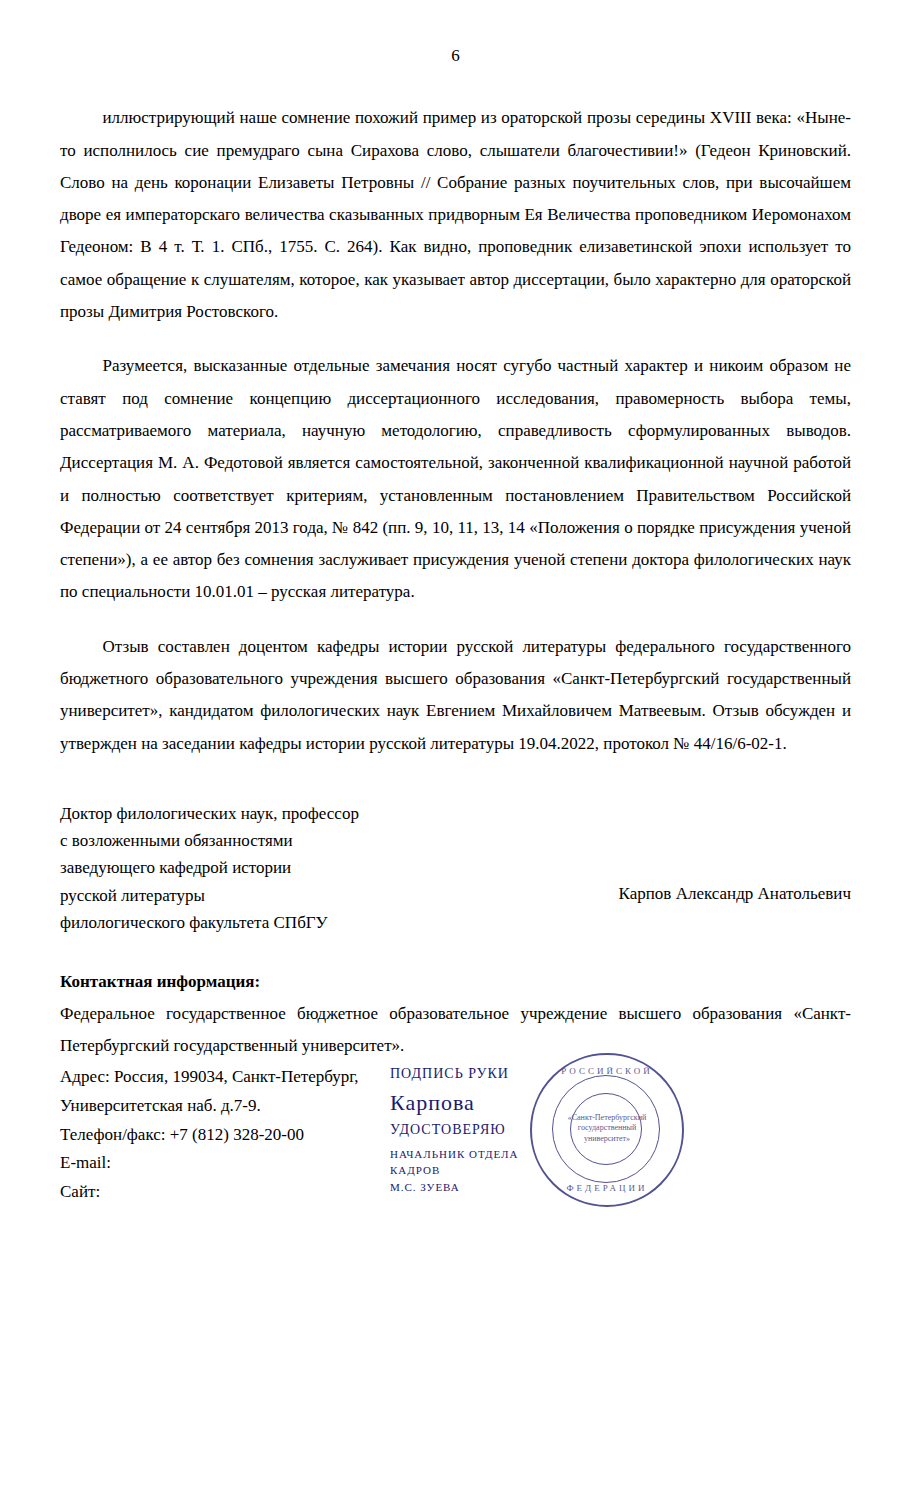6
иллюстрирующий наше сомнение похожий пример из ораторской прозы середины XVIII века: «Ныне-то исполнилось сие премудраго сына Сирахова слово, слышатели благочестивии!» (Гедеон Криновский. Слово на день коронации Елизаветы Петровны // Собрание разных поучительных слов, при высочайшем дворе ея императорскаго величества сказыванных придворным Ея Величества проповедником Иеромонахом Гедеоном: В 4 т. Т. 1. СПб., 1755. С. 264). Как видно, проповедник елизаветинской эпохи использует то самое обращение к слушателям, которое, как указывает автор диссертации, было характерно для ораторской прозы Димитрия Ростовского.
Разумеется, высказанные отдельные замечания носят сугубо частный характер и никоим образом не ставят под сомнение концепцию диссертационного исследования, правомерность выбора темы, рассматриваемого материала, научную методологию, справедливость сформулированных выводов. Диссертация М. А. Федотовой является самостоятельной, законченной квалификационной научной работой и полностью соответствует критериям, установленным постановлением Правительством Российской Федерации от 24 сентября 2013 года, № 842 (пп. 9, 10, 11, 13, 14 «Положения о порядке присуждения ученой степени»), а ее автор без сомнения заслуживает присуждения ученой степени доктора филологических наук по специальности 10.01.01 – русская литература.
Отзыв составлен доцентом кафедры истории русской литературы федерального государственного бюджетного образовательного учреждения высшего образования «Санкт-Петербургский государственный университет», кандидатом филологических наук Евгением Михайловичем Матвеевым. Отзыв обсужден и утвержден на заседании кафедры истории русской литературы 19.04.2022, протокол № 44/16/6-02-1.
Доктор филологических наук, профессор
с возложенными обязанностями
заведующего кафедрой истории
русской литературы
филологического факультета СПбГУ
  Карпов Александр Анатольевич
Контактная информация:
Федеральное государственное бюджетное образовательное учреждение высшего образования «Санкт-Петербургский государственный университет».
Адрес: Россия, 199034, Санкт-Петербург,
Университетская наб. д.7-9.
Телефон/факс: +7 (812) 328-20-00
E-mail:
Сайт:
ПОДПИСЬ РУКИ
Карпова
УДОСТОВЕРЯЮ
НАЧАЛЬНИК ОТДЕЛА
КАДРОВ
М.С. ЗУЕВА
РОССИЙСКОЙ
«Санкт-Петербургский
государственный
университет»
ФЕДЕРАЦИИ